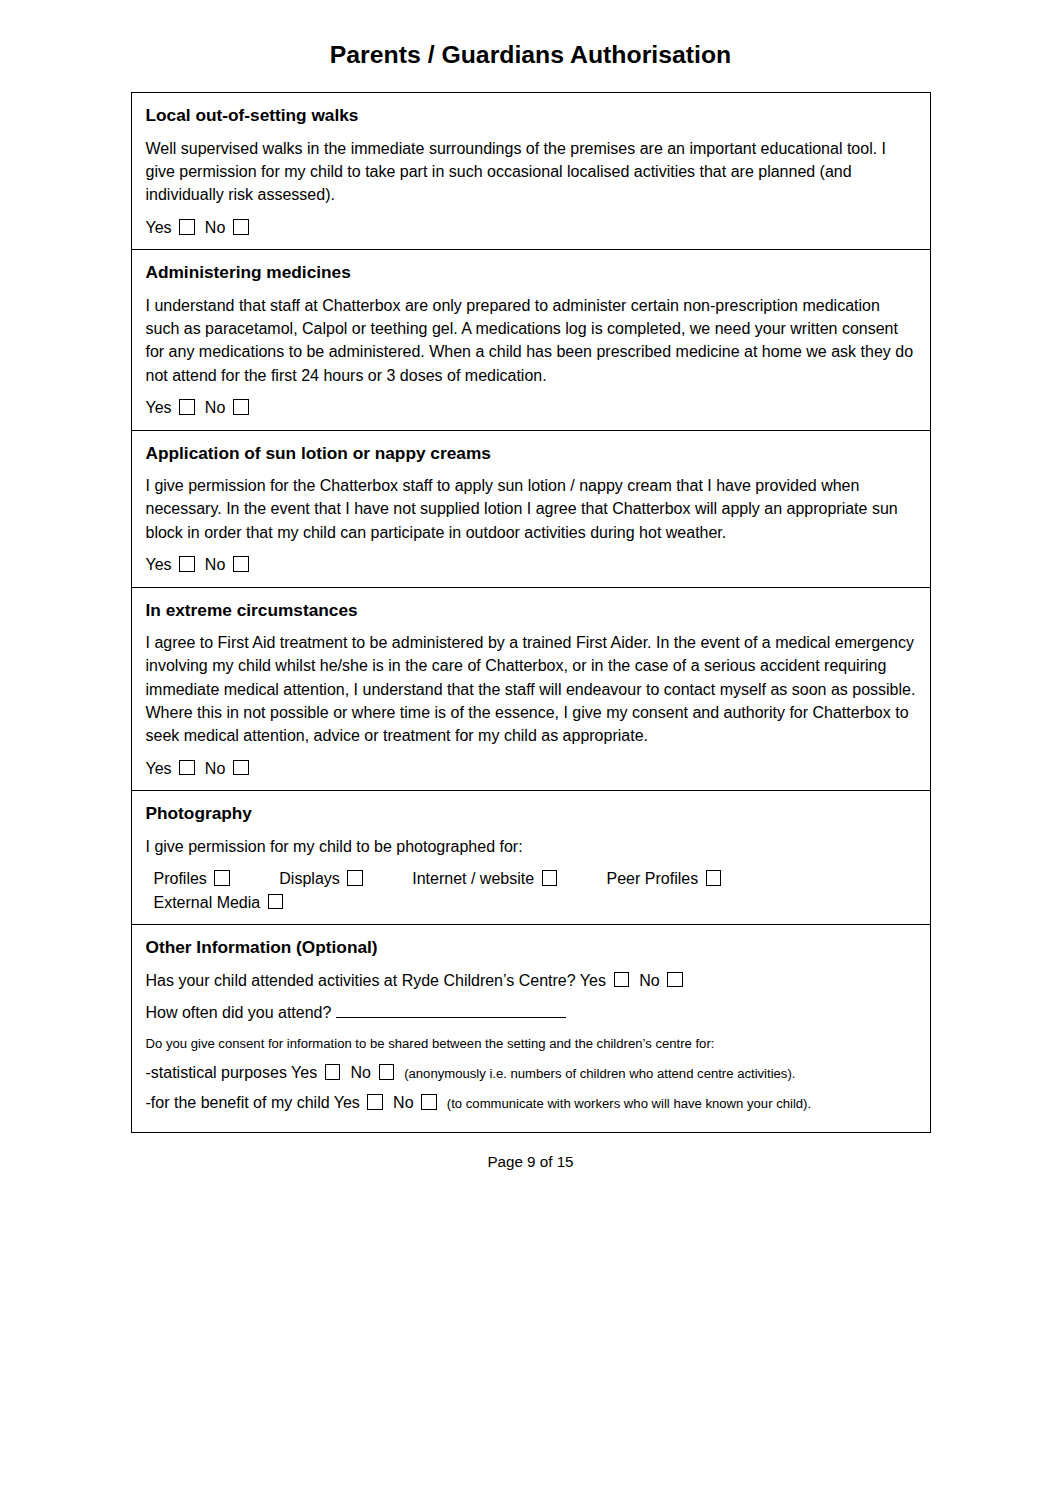Parents / Guardians Authorisation
| Local out-of-setting walks Well supervised walks in the immediate surroundings of the premises are an important educational tool. I give permission for my child to take part in such occasional localised activities that are planned (and individually risk assessed). Yes No |
| Administering medicines I understand that staff at Chatterbox are only prepared to administer certain non-prescription medication such as paracetamol, Calpol or teething gel. A medications log is completed, we need your written consent for any medications to be administered. When a child has been prescribed medicine at home we ask they do not attend for the first 24 hours or 3 doses of medication. Yes No |
| Application of sun lotion or nappy creams I give permission for the Chatterbox staff to apply sun lotion / nappy cream that I have provided when necessary. In the event that I have not supplied lotion I agree that Chatterbox will apply an appropriate sun block in order that my child can participate in outdoor activities during hot weather. Yes No |
| In extreme circumstances I agree to First Aid treatment to be administered by a trained First Aider. In the event of a medical emergency involving my child whilst he/she is in the care of Chatterbox, or in the case of a serious accident requiring immediate medical attention, I understand that the staff will endeavour to contact myself as soon as possible. Where this in not possible or where time is of the essence, I give my consent and authority for Chatterbox to seek medical attention, advice or treatment for my child as appropriate. Yes No |
| Photography I give permission for my child to be photographed for: Profiles Displays Internet / website Peer Profiles External Media |
| Other Information (Optional) Has your child attended activities at Ryde Children’s Centre? Yes No How often did you attend? Do you give consent for information to be shared between the setting and the children’s centre for: -statistical purposes Yes No (anonymously i.e. numbers of children who attend centre activities). -for the benefit of my child Yes No (to communicate with workers who will have known your child). |
Page 9 of 15